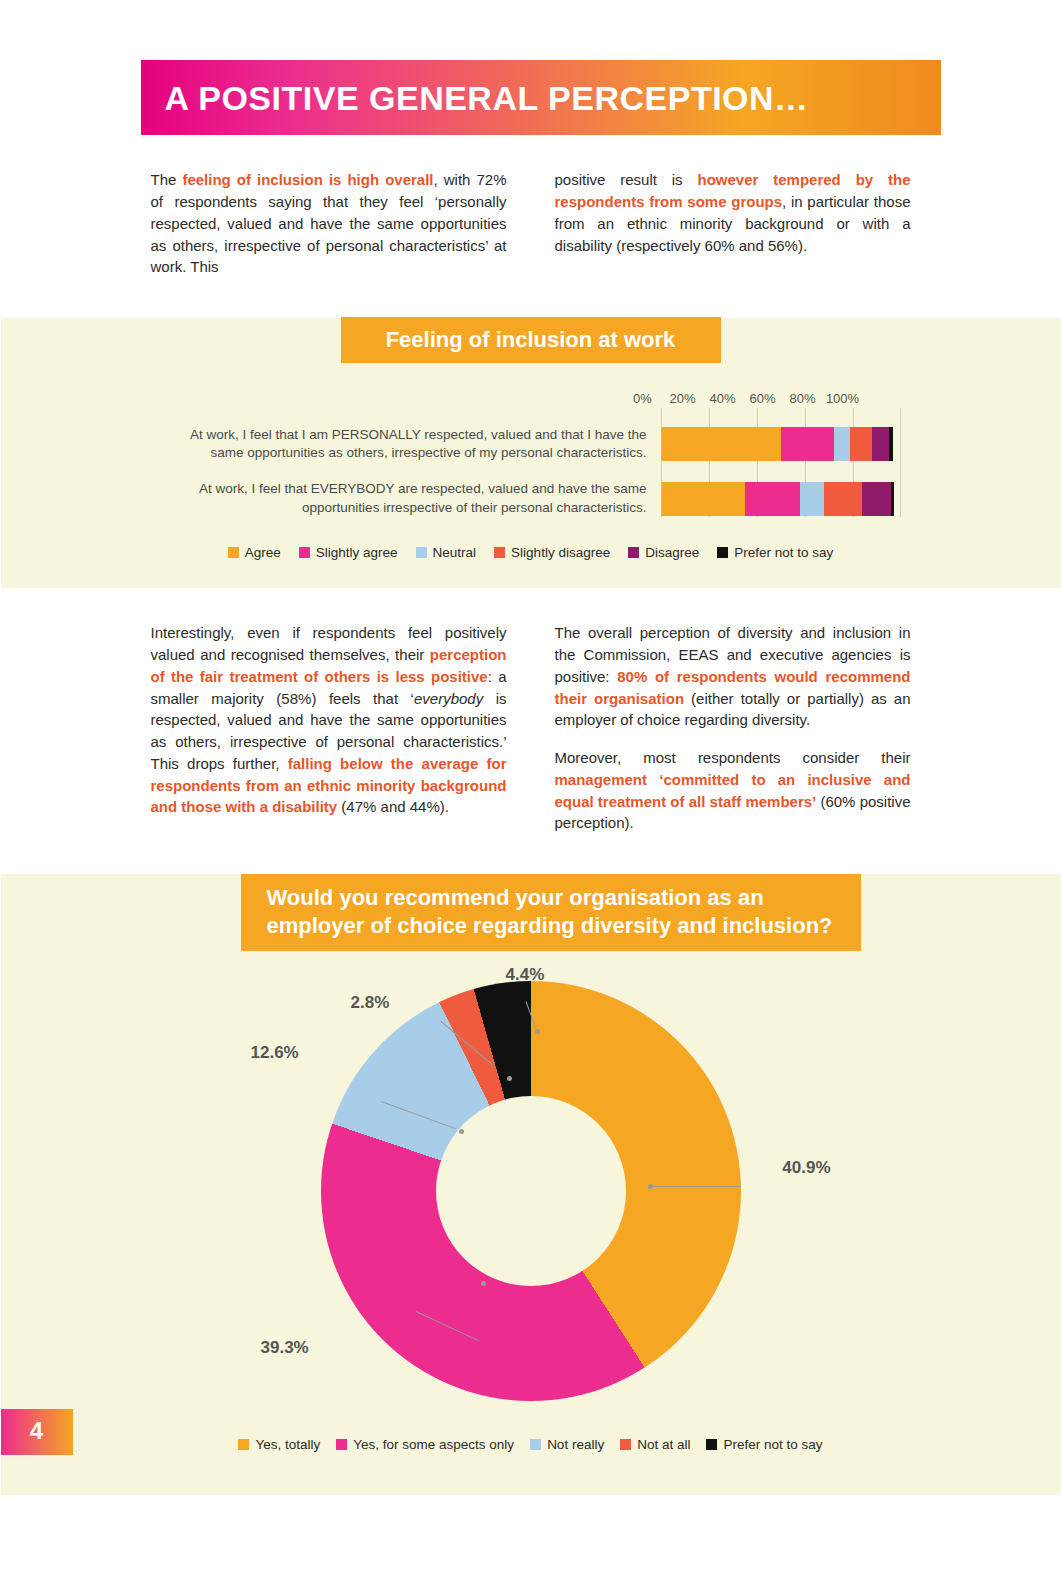A positive general perception…
The feeling of inclusion is high overall, with 72% of respondents saying that they feel ‘personally respected, valued and have the same opportunities as others, irrespective of personal characteristics’ at work. This
positive result is however tempered by the respondents from some groups, in particular those from an ethnic minority background or with a disability (respectively 60% and 56%).
Feeling of inclusion at work
0% 20% 40% 60% 80% 100%
At work, I feel that I am PERSONALLY respected, valued and that I have the same opportunities as others, irrespective of my personal characteristics.
At work, I feel that EVERYBODY are respected, valued and have the same opportunities irrespective of their personal characteristics.
Agree Slightly agree Neutral Slightly disagree Disagree Prefer not to say
Interestingly, even if respondents feel positively valued and recognised themselves, their perception of the fair treatment of others is less positive: a smaller majority (58%) feels that ‘everybody is respected, valued and have the same opportunities as others, irrespective of personal characteristics.’ This drops further, falling below the average for respondents from an ethnic minority background and those with a disability (47% and 44%).
The overall perception of diversity and inclusion in the Commission, EEAS and executive agencies is positive: 80% of respondents would recommend their organisation (either totally or partially) as an employer of choice regarding diversity.
Moreover, most respondents consider their management ‘committed to an inclusive and equal treatment of all staff members’ (60% positive perception).
Would you recommend your organisation as an employer of choice regarding diversity and inclusion?
40.9%
39.3%
12.6%
2.8%
4.4%
Yes, totally Yes, for some aspects only Not really Not at all Prefer not to say
4